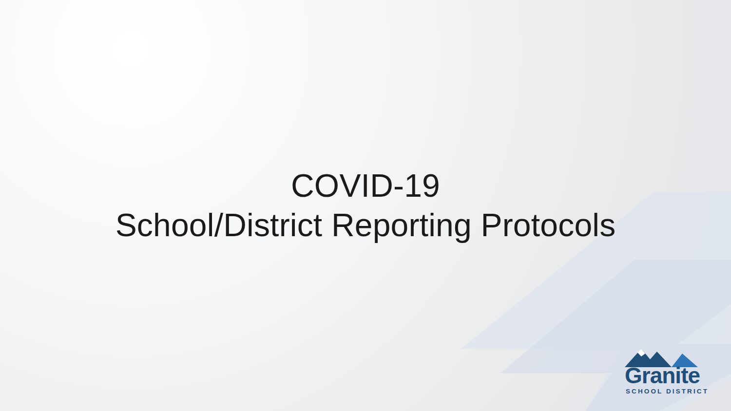COVID-19 School/District Reporting Protocols
Granite
SCHOOL DISTRICT